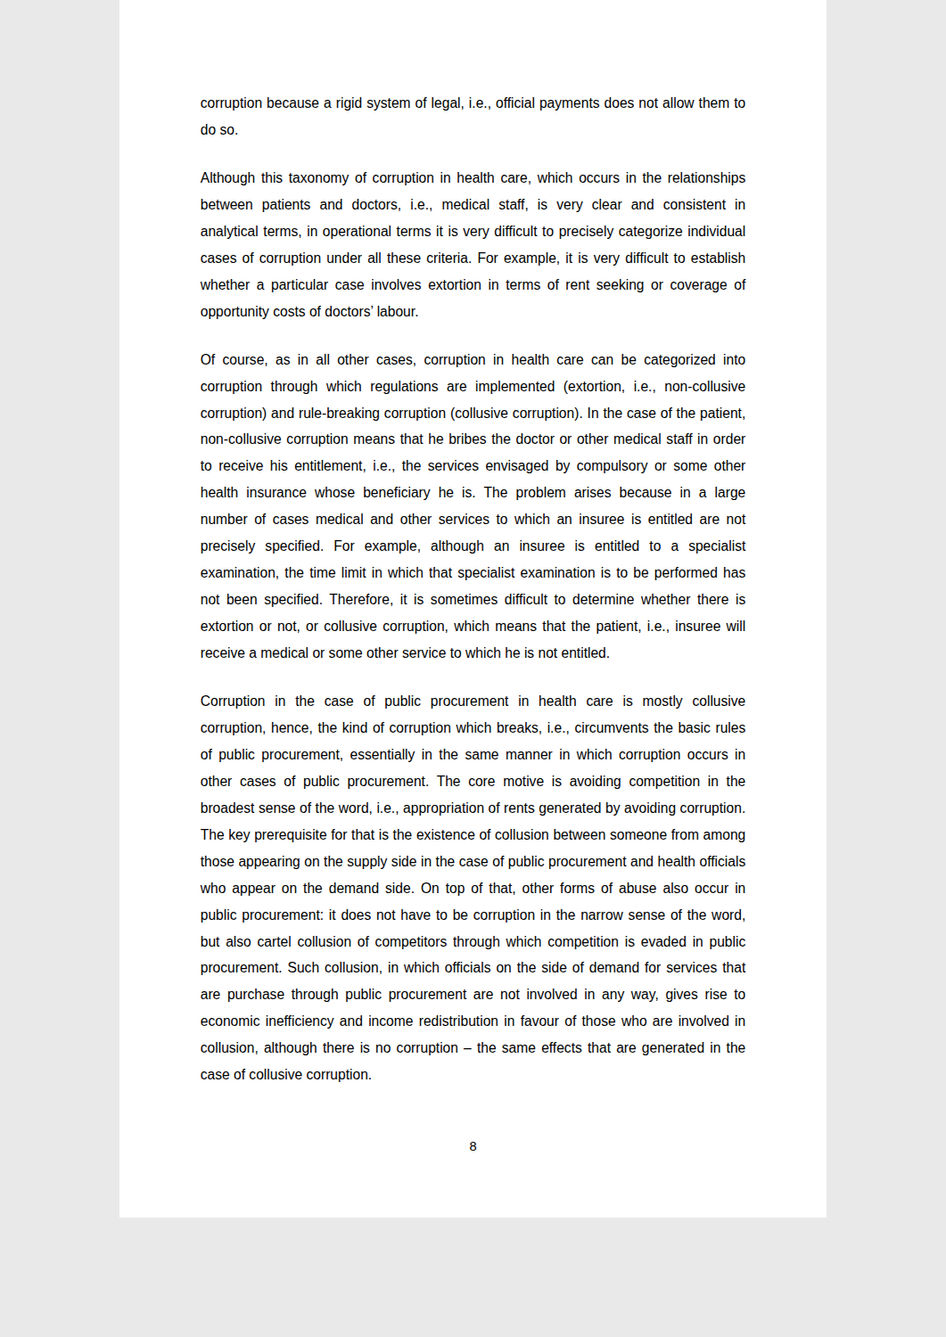corruption because a rigid system of legal, i.e., official payments does not allow them to do so.
Although this taxonomy of corruption in health care, which occurs in the relationships between patients and doctors, i.e., medical staff, is very clear and consistent in analytical terms, in operational terms it is very difficult to precisely categorize individual cases of corruption under all these criteria. For example, it is very difficult to establish whether a particular case involves extortion in terms of rent seeking or coverage of opportunity costs of doctors’ labour.
Of course, as in all other cases, corruption in health care can be categorized into corruption through which regulations are implemented (extortion, i.e., non-collusive corruption) and rule-breaking corruption (collusive corruption). In the case of the patient, non-collusive corruption means that he bribes the doctor or other medical staff in order to receive his entitlement, i.e., the services envisaged by compulsory or some other health insurance whose beneficiary he is. The problem arises because in a large number of cases medical and other services to which an insuree is entitled are not precisely specified. For example, although an insuree is entitled to a specialist examination, the time limit in which that specialist examination is to be performed has not been specified. Therefore, it is sometimes difficult to determine whether there is extortion or not, or collusive corruption, which means that the patient, i.e., insuree will receive a medical or some other service to which he is not entitled.
Corruption in the case of public procurement in health care is mostly collusive corruption, hence, the kind of corruption which breaks, i.e., circumvents the basic rules of public procurement, essentially in the same manner in which corruption occurs in other cases of public procurement. The core motive is avoiding competition in the broadest sense of the word, i.e., appropriation of rents generated by avoiding corruption. The key prerequisite for that is the existence of collusion between someone from among those appearing on the supply side in the case of public procurement and health officials who appear on the demand side. On top of that, other forms of abuse also occur in public procurement: it does not have to be corruption in the narrow sense of the word, but also cartel collusion of competitors through which competition is evaded in public procurement. Such collusion, in which officials on the side of demand for services that are purchase through public procurement are not involved in any way, gives rise to economic inefficiency and income redistribution in favour of those who are involved in collusion, although there is no corruption – the same effects that are generated in the case of collusive corruption.
8